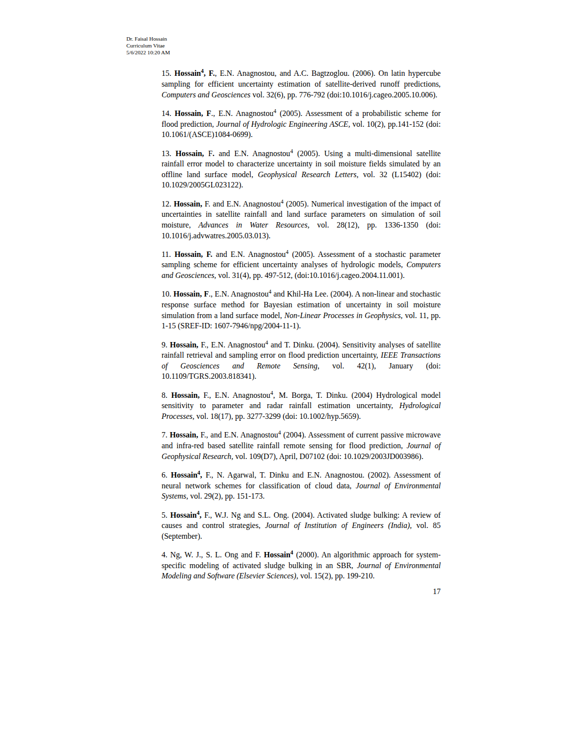Dr. Faisal Hossain
Curriculum Vitae
5/6/2022 10:20 AM
15. Hossain4, F., E.N. Anagnostou, and A.C. Bagtzoglou. (2006). On latin hypercube sampling for efficient uncertainty estimation of satellite-derived runoff predictions, Computers and Geosciences vol. 32(6), pp. 776-792 (doi:10.1016/j.cageo.2005.10.006).
14. Hossain, F., E.N. Anagnostou4 (2005). Assessment of a probabilistic scheme for flood prediction, Journal of Hydrologic Engineering ASCE, vol. 10(2), pp.141-152 (doi: 10.1061/(ASCE)1084-0699).
13. Hossain, F. and E.N. Anagnostou4 (2005). Using a multi-dimensional satellite rainfall error model to characterize uncertainty in soil moisture fields simulated by an offline land surface model, Geophysical Research Letters, vol. 32 (L15402) (doi: 10.1029/2005GL023122).
12. Hossain, F. and E.N. Anagnostou4 (2005). Numerical investigation of the impact of uncertainties in satellite rainfall and land surface parameters on simulation of soil moisture, Advances in Water Resources, vol. 28(12), pp. 1336-1350 (doi: 10.1016/j.advwatres.2005.03.013).
11. Hossain, F. and E.N. Anagnostou4 (2005). Assessment of a stochastic parameter sampling scheme for efficient uncertainty analyses of hydrologic models, Computers and Geosciences, vol. 31(4), pp. 497-512, (doi:10.1016/j.cageo.2004.11.001).
10. Hossain, F., E.N. Anagnostou4 and Khil-Ha Lee. (2004). A non-linear and stochastic response surface method for Bayesian estimation of uncertainty in soil moisture simulation from a land surface model, Non-Linear Processes in Geophysics, vol. 11, pp. 1-15 (SREF-ID: 1607-7946/npg/2004-11-1).
9. Hossain, F., E.N. Anagnostou4 and T. Dinku. (2004). Sensitivity analyses of satellite rainfall retrieval and sampling error on flood prediction uncertainty, IEEE Transactions of Geosciences and Remote Sensing, vol. 42(1), January (doi: 10.1109/TGRS.2003.818341).
8. Hossain, F., E.N. Anagnostou4, M. Borga, T. Dinku. (2004) Hydrological model sensitivity to parameter and radar rainfall estimation uncertainty, Hydrological Processes, vol. 18(17), pp. 3277-3299 (doi: 10.1002/hyp.5659).
7. Hossain, F., and E.N. Anagnostou4 (2004). Assessment of current passive microwave and infra-red based satellite rainfall remote sensing for flood prediction, Journal of Geophysical Research, vol. 109(D7), April, D07102 (doi: 10.1029/2003JD003986).
6. Hossain4, F., N. Agarwal, T. Dinku and E.N. Anagnostou. (2002). Assessment of neural network schemes for classification of cloud data, Journal of Environmental Systems, vol. 29(2), pp. 151-173.
5. Hossain4, F., W.J. Ng and S.L. Ong. (2004). Activated sludge bulking: A review of causes and control strategies, Journal of Institution of Engineers (India), vol. 85 (September).
4. Ng, W. J., S. L. Ong and F. Hossain4 (2000). An algorithmic approach for system-specific modeling of activated sludge bulking in an SBR, Journal of Environmental Modeling and Software (Elsevier Sciences), vol. 15(2), pp. 199-210.
17